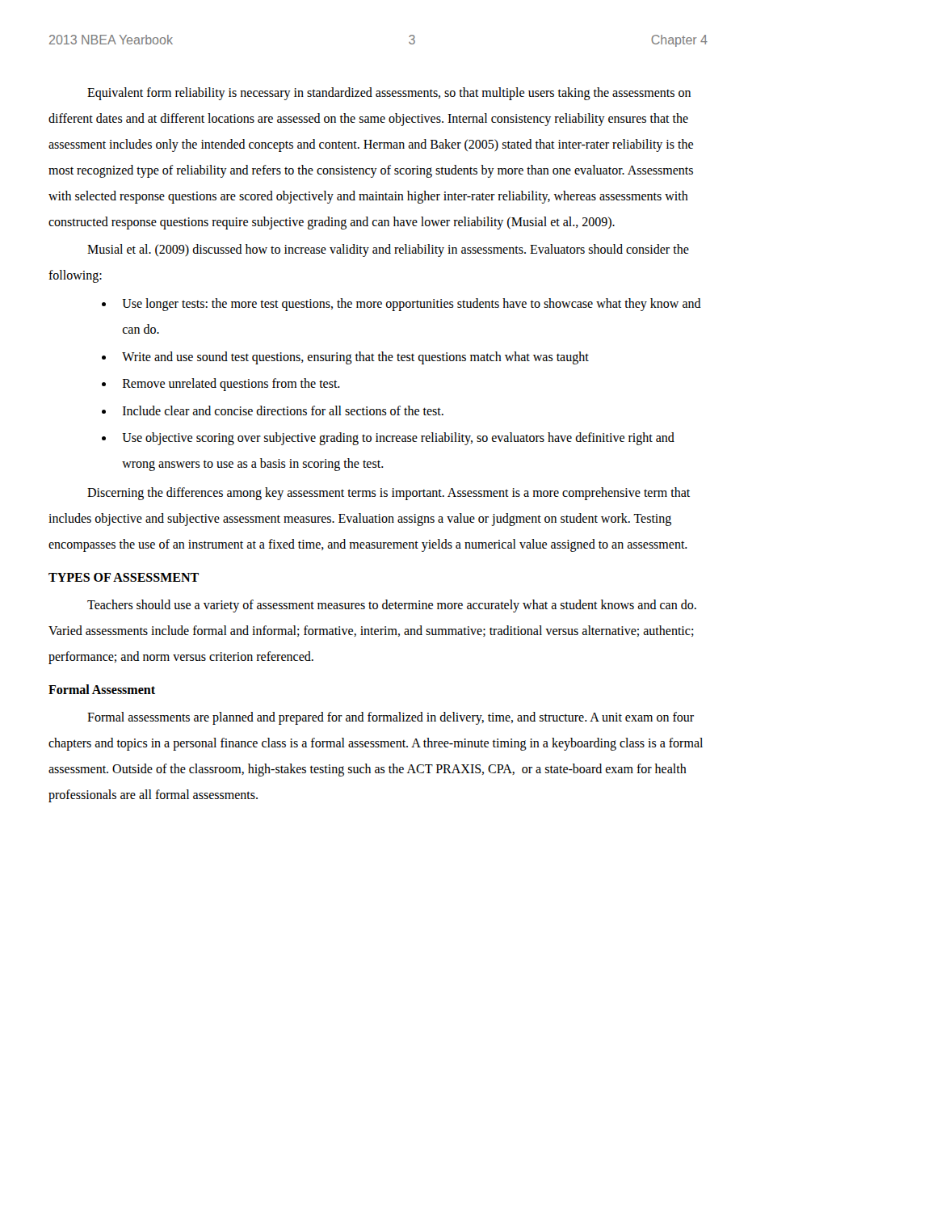2013 NBEA Yearbook 3 Chapter 4
Equivalent form reliability is necessary in standardized assessments, so that multiple users taking the assessments on different dates and at different locations are assessed on the same objectives. Internal consistency reliability ensures that the assessment includes only the intended concepts and content. Herman and Baker (2005) stated that inter-rater reliability is the most recognized type of reliability and refers to the consistency of scoring students by more than one evaluator. Assessments with selected response questions are scored objectively and maintain higher inter-rater reliability, whereas assessments with constructed response questions require subjective grading and can have lower reliability (Musial et al., 2009).
Musial et al. (2009) discussed how to increase validity and reliability in assessments. Evaluators should consider the following:
Use longer tests: the more test questions, the more opportunities students have to showcase what they know and can do.
Write and use sound test questions, ensuring that the test questions match what was taught
Remove unrelated questions from the test.
Include clear and concise directions for all sections of the test.
Use objective scoring over subjective grading to increase reliability, so evaluators have definitive right and wrong answers to use as a basis in scoring the test.
Discerning the differences among key assessment terms is important. Assessment is a more comprehensive term that includes objective and subjective assessment measures. Evaluation assigns a value or judgment on student work. Testing encompasses the use of an instrument at a fixed time, and measurement yields a numerical value assigned to an assessment.
Types of Assessment
Teachers should use a variety of assessment measures to determine more accurately what a student knows and can do. Varied assessments include formal and informal; formative, interim, and summative; traditional versus alternative; authentic; performance; and norm versus criterion referenced.
Formal Assessment
Formal assessments are planned and prepared for and formalized in delivery, time, and structure. A unit exam on four chapters and topics in a personal finance class is a formal assessment. A three-minute timing in a keyboarding class is a formal assessment. Outside of the classroom, high-stakes testing such as the ACT PRAXIS, CPA, or a state-board exam for health professionals are all formal assessments.